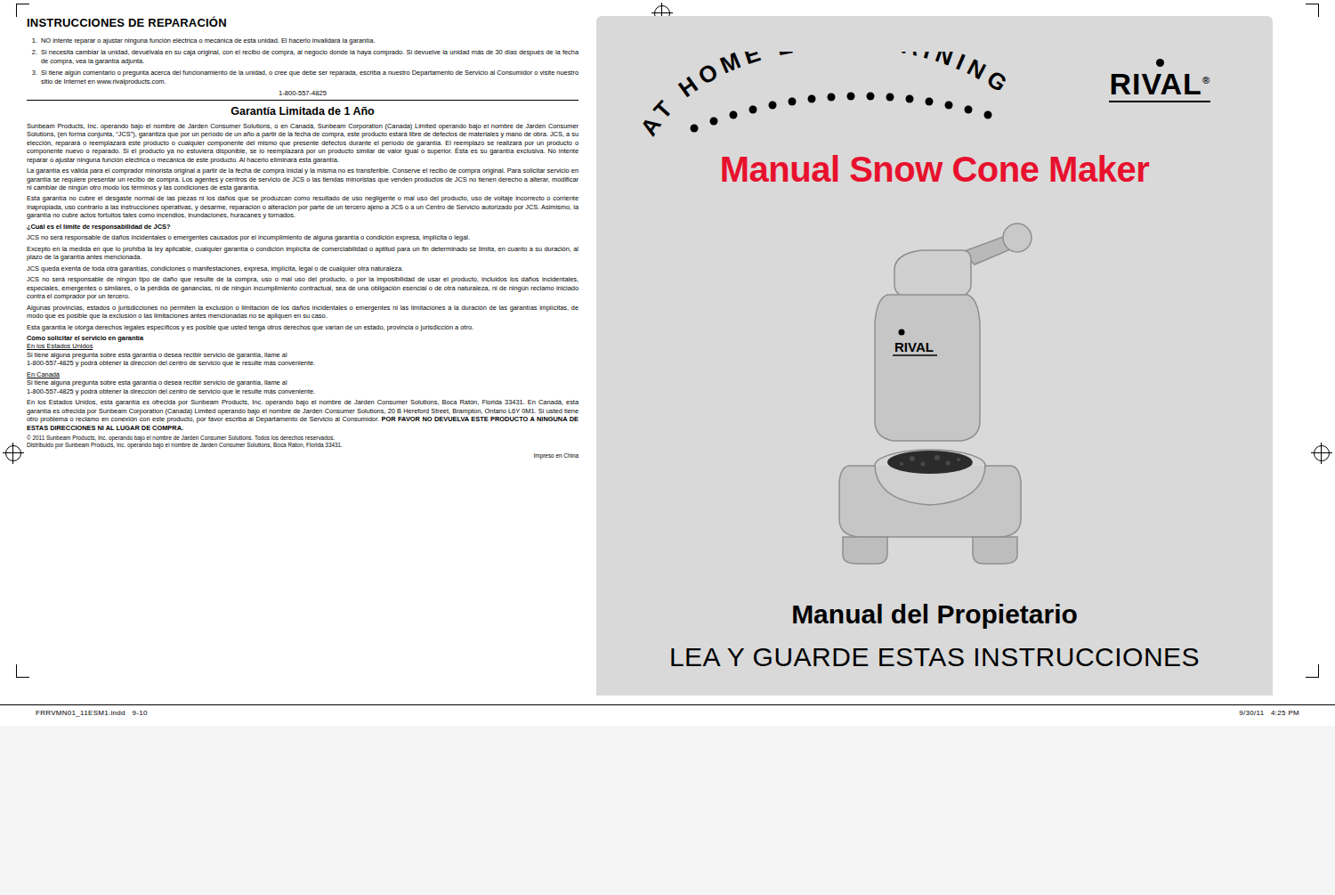INSTRUCCIONES DE REPARACIÓN
NO intente reparar o ajustar ninguna función eléctrica o mecánica de esta unidad. El hacerlo invalidará la garantía.
Si necesita cambiar la unidad, devuélvala en su caja original, con el recibo de compra, al negocio donde la haya comprado. Si devuelve la unidad más de 30 días después de la fecha de compra, vea la garantía adjunta.
Si tiene algún comentario o pregunta acerca del funcionamiento de la unidad, o cree que debe ser reparada, escriba a nuestro Departamento de Servicio al Consumidor o visite nuestro sitio de Internet en www.rivalproducts.com.
1-800-557-4825
Garantía Limitada de 1 Año
Sunbeam Products, Inc. operando bajo el nombre de Jarden Consumer Solutions, o en Canadá, Sunbeam Corporation (Canada) Limited operando bajo el nombre de Jarden Consumer Solutions, (en forma conjunta, “JCS”), garantiza que por un período de un año a partir de la fecha de compra, este producto estará libre de defectos de materiales y mano de obra. JCS, a su elección, reparará o reemplazará este producto o cualquier componente del mismo que presente defectos durante el período de garantía. El reemplazo se realizará por un producto o componente nuevo o reparado. Si el producto ya no estuviera disponible, se lo reemplazará por un producto similar de valor igual o superior. Ésta es su garantía exclusiva. No intente reparar o ajustar ninguna función eléctrica o mecánica de este producto. Al hacerlo eliminará ésta garantía.
La garantía es válida para el comprador minorista original a partir de la fecha de compra inicial y la misma no es transferible. Conserve el recibo de compra original. Para solicitar servicio en garantía se requiere presentar un recibo de compra. Los agentes y centros de servicio de JCS o las tiendas minoristas que venden productos de JCS no tienen derecho a alterar, modificar ni cambiar de ningún otro modo los términos y las condiciones de esta garantía.
Esta garantía no cubre el desgaste normal de las piezas ni los daños que se produzcan como resultado de uso negligente o mal uso del producto, uso de voltaje incorrecto o corriente inapropiada, uso contrario a las instrucciones operativas, y desarme, reparación o alteración por parte de un tercero ajeno a JCS o a un Centro de Servicio autorizado por JCS. Asimismo, la garantía no cubre actos fortuitos tales como incendios, inundaciones, huracanes y tornados.
¿Cuál es el límite de responsabilidad de JCS?
JCS no será responsable de daños incidentales o emergentes causados por el incumplimiento de alguna garantía o condición expresa, implícita o legal.
Excepto en la medida en que lo prohíba la ley aplicable, cualquier garantía o condición implícita de comerciabilidad o aptitud para un fin determinado se limita, en cuanto a su duración, al plazo de la garantía antes mencionada.
JCS queda exenta de toda otra garantías, condiciones o manifestaciones, expresa, implícita, legal o de cualquier otra naturaleza.
JCS no será responsable de ningún tipo de daño que resulte de la compra, uso o mal uso del producto, o por la imposibilidad de usar el producto, incluidos los daños incidentales, especiales, emergentes o similares, o la pérdida de ganancias, ni de ningún incumplimiento contractual, sea de una obligación esencial o de otra naturaleza, ni de ningún reclamo iniciado contra el comprador por un tercero.
Algunas provincias, estados o jurisdicciones no permiten la exclusión o limitación de los daños incidentales o emergentes ni las limitaciones a la duración de las garantías implícitas, de modo que es posible que la exclusión o las limitaciones antes mencionadas no se apliquen en su caso.
Esta garantía le otorga derechos legales específicos y es posible que usted tenga otros derechos que varían de un estado, provincia o jurisdicción a otro.
Cómo solicitar el servicio en garantía
En los Estados Unidos
Si tiene alguna pregunta sobre esta garantía o desea recibir servicio de garantía, llame al
1-800-557-4825 y podrá obtener la dirección del centro de servicio que le resulte más conveniente.
En Canadá
Si tiene alguna pregunta sobre esta garantía o desea recibir servicio de garantía, llame al
1-800-557-4825 y podrá obtener la dirección del centro de servicio que le resulte más conveniente.
En los Estados Unidos, esta garantía es ofrecida por Sunbeam Products, Inc. operando bajo el nombre de Jarden Consumer Solutions, Boca Ratón, Florida 33431. En Canadá, esta garantía es ofrecida por Sunbeam Corporation (Canada) Limited operando bajo el nombre de Jarden Consumer Solutions, 20 B Hereford Street, Brampton, Ontario L6Y 0M1. Si usted tiene otro problema o reclamo en conexión con este producto, por favor escriba al Departamento de Servicio al Consumidor. POR FAVOR NO DEVUELVA ESTE PRODUCTO A NINGUNA DE ESTAS DIRECCIONES NI AL LUGAR DE COMPRA.
© 2011 Sunbeam Products, Inc. operando bajo el nombre de Jarden Consumer Solutions. Todos los derechos reservados.
Distribuido por Sunbeam Products, Inc. operando bajo el nombre de Jarden Consumer Solutions, Boca Raton, Florida 33431.
Impreso en China
AT HOME ENTERTAINING
RIVAL®
Manual Snow Cone Maker
RIVAL
Manual del Propietario
LEA Y GUARDE ESTAS INSTRUCCIONES
FRRVMN01_11ESM1.indd 9-10
9/30/11 4:25 PM